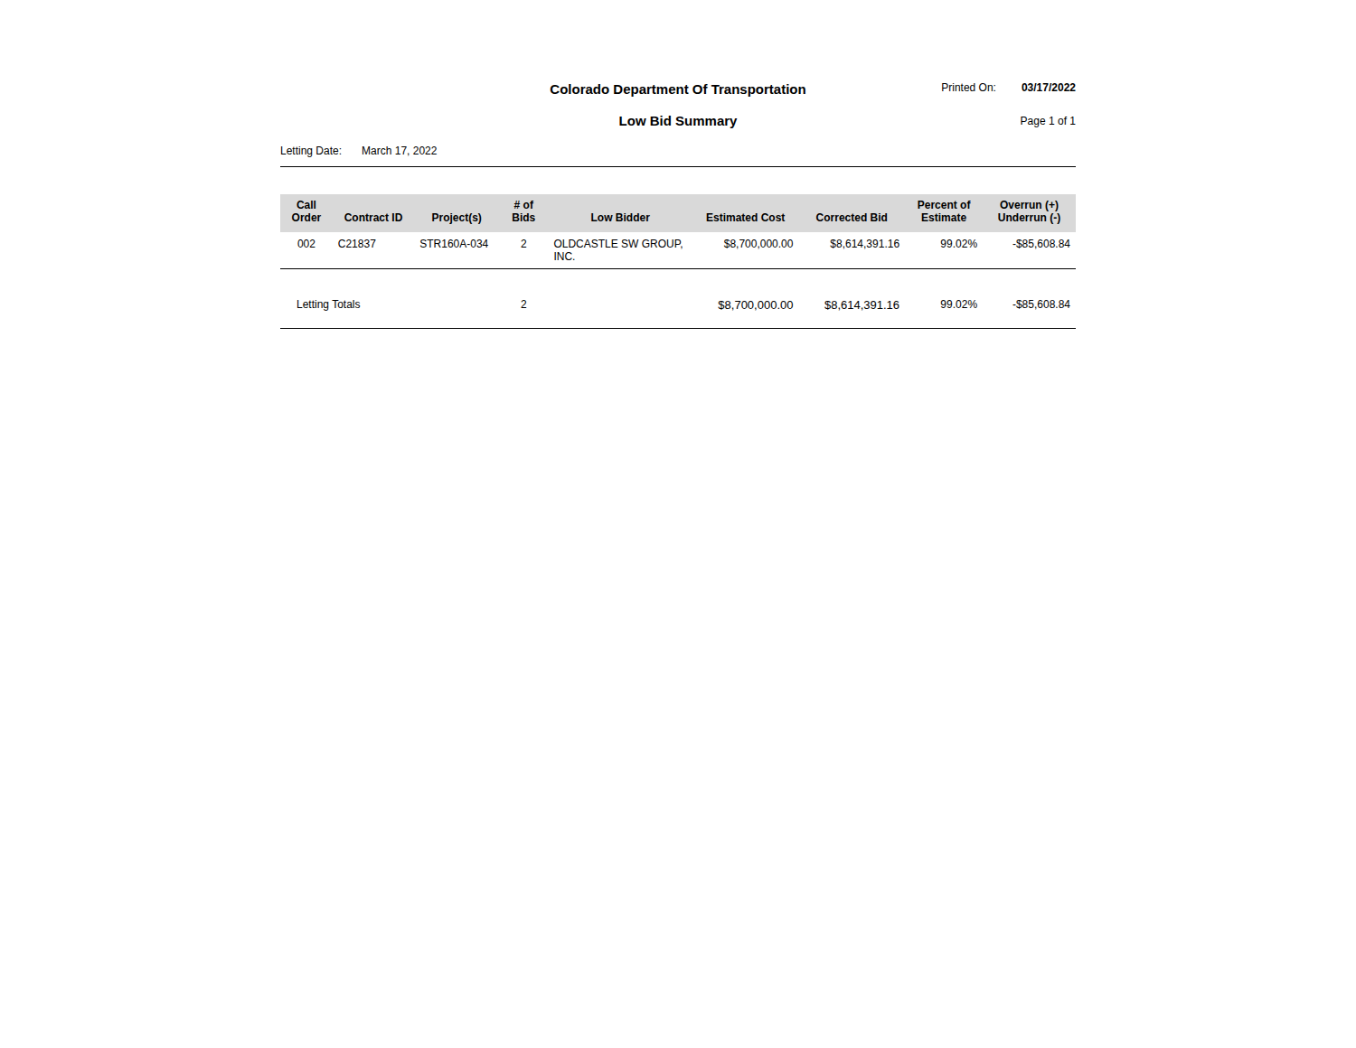Colorado Department Of Transportation
Printed On: 03/17/2022
Low Bid Summary
Page 1 of 1
Letting Date: March 17, 2022
| Call Order | Contract ID | Project(s) | # of Bids | Low Bidder | Estimated Cost | Corrected Bid | Percent of Estimate | Overrun (+) Underrun (-) |
| --- | --- | --- | --- | --- | --- | --- | --- | --- |
| 002 | C21837 | STR160A-034 | 2 | OLDCASTLE SW GROUP, INC. | $8,700,000.00 | $8,614,391.16 | 99.02% | -$85,608.84 |
| Letting Totals | 2 | | $8,700,000.00 | $8,614,391.16 | 99.02% | -$85,608.84 |